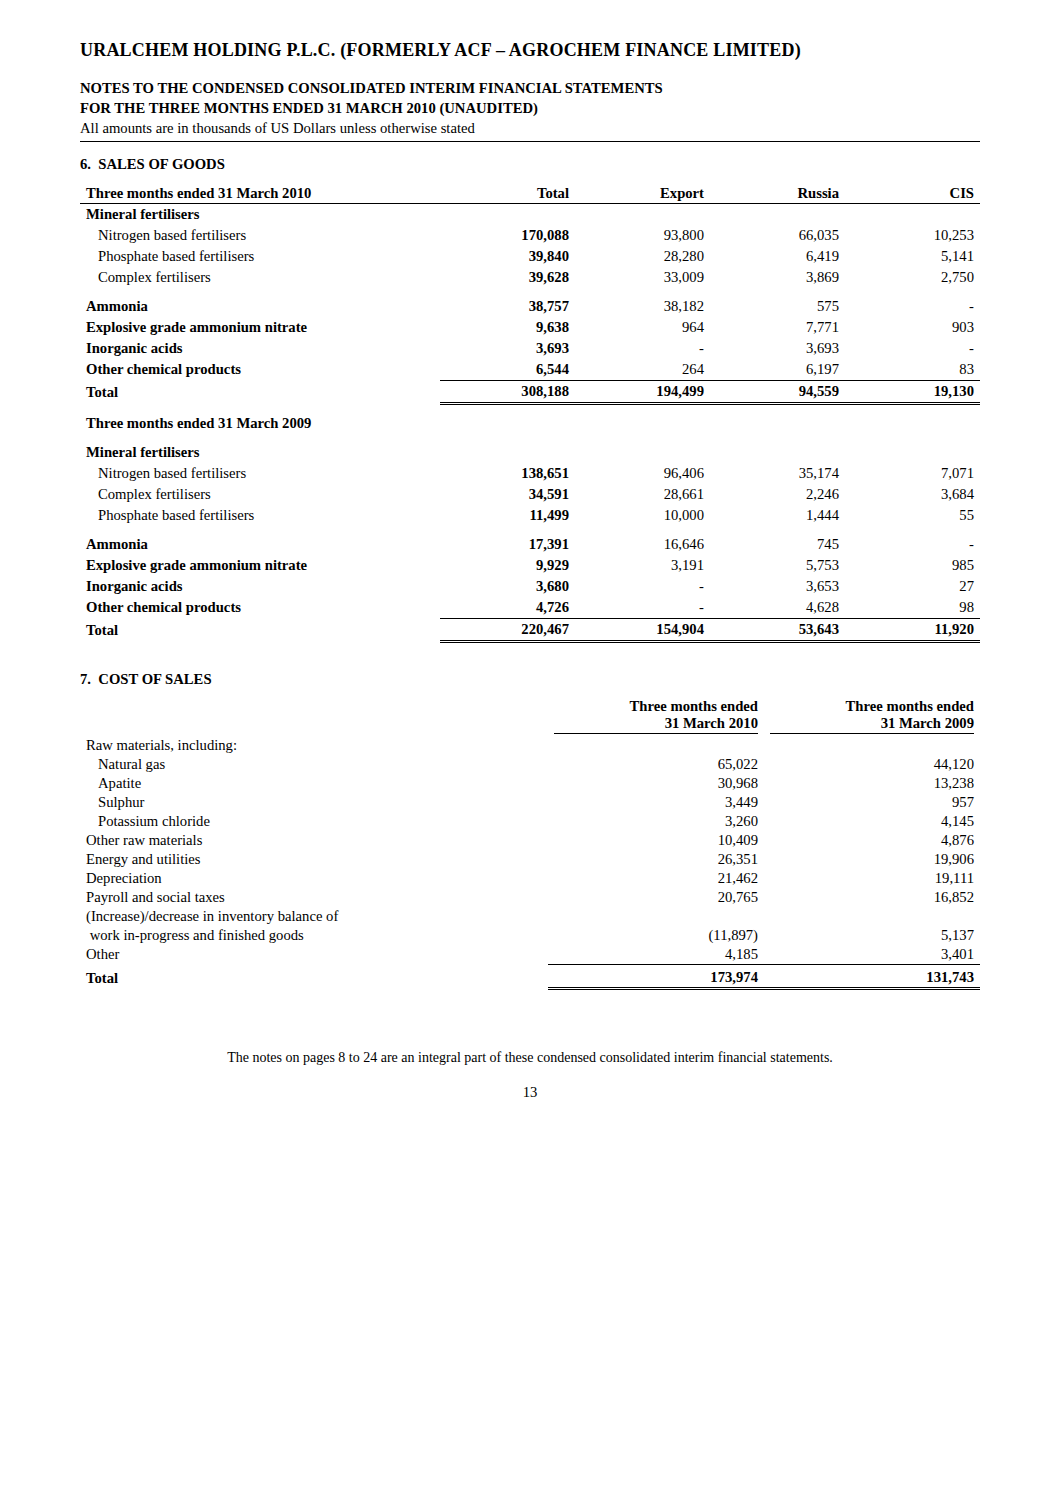URALCHEM HOLDING P.L.C. (FORMERLY ACF – AGROCHEM FINANCE LIMITED)
NOTES TO THE CONDENSED CONSOLIDATED INTERIM FINANCIAL STATEMENTS
FOR THE THREE MONTHS ENDED 31 MARCH 2010 (UNAUDITED)
All amounts are in thousands of US Dollars unless otherwise stated
6. SALES OF GOODS
| Three months ended 31 March 2010 | Total | Export | Russia | CIS |
| --- | --- | --- | --- | --- |
| Mineral fertilisers | | | | |
| Nitrogen based fertilisers | 170,088 | 93,800 | 66,035 | 10,253 |
| Phosphate based fertilisers | 39,840 | 28,280 | 6,419 | 5,141 |
| Complex fertilisers | 39,628 | 33,009 | 3,869 | 2,750 |
| Ammonia | 38,757 | 38,182 | 575 | - |
| Explosive grade ammonium nitrate | 9,638 | 964 | 7,771 | 903 |
| Inorganic acids | 3,693 | - | 3,693 | - |
| Other chemical products | 6,544 | 264 | 6,197 | 83 |
| Total | 308,188 | 194,499 | 94,559 | 19,130 |
| Three months ended 31 March 2009 | | | | |
| Mineral fertilisers | | | | |
| Nitrogen based fertilisers | 138,651 | 96,406 | 35,174 | 7,071 |
| Complex fertilisers | 34,591 | 28,661 | 2,246 | 3,684 |
| Phosphate based fertilisers | 11,499 | 10,000 | 1,444 | 55 |
| Ammonia | 17,391 | 16,646 | 745 | - |
| Explosive grade ammonium nitrate | 9,929 | 3,191 | 5,753 | 985 |
| Inorganic acids | 3,680 | - | 3,653 | 27 |
| Other chemical products | 4,726 | - | 4,628 | 98 |
| Total | 220,467 | 154,904 | 53,643 | 11,920 |
7. COST OF SALES
| | Three months ended 31 March 2010 | Three months ended 31 March 2009 |
| --- | --- | --- |
| Raw materials, including: | | |
| Natural gas | 65,022 | 44,120 |
| Apatite | 30,968 | 13,238 |
| Sulphur | 3,449 | 957 |
| Potassium chloride | 3,260 | 4,145 |
| Other raw materials | 10,409 | 4,876 |
| Energy and utilities | 26,351 | 19,906 |
| Depreciation | 21,462 | 19,111 |
| Payroll and social taxes | 20,765 | 16,852 |
| (Increase)/decrease in inventory balance of | | |
| work in-progress and finished goods | (11,897) | 5,137 |
| Other | 4,185 | 3,401 |
| Total | 173,974 | 131,743 |
The notes on pages 8 to 24 are an integral part of these condensed consolidated interim financial statements.
13